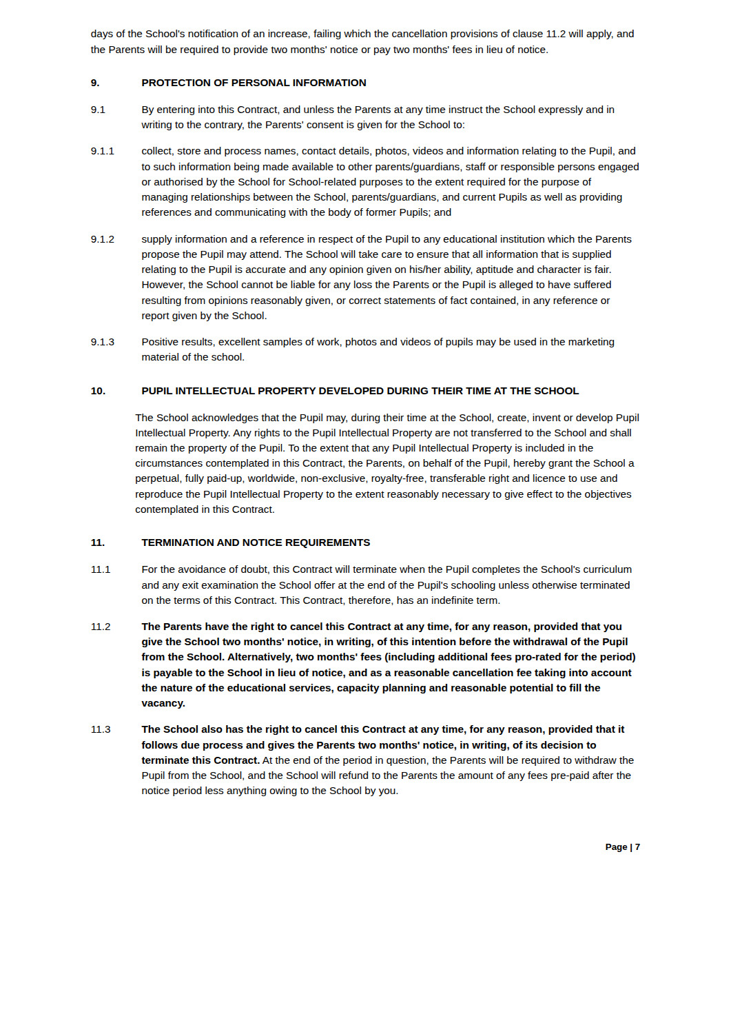days of the School's notification of an increase, failing which the cancellation provisions of clause 11.2 will apply, and the Parents will be required to provide two months' notice or pay two months' fees in lieu of notice.
9.
Protection of Personal Information
9.1
By entering into this Contract, and unless the Parents at any time instruct the School expressly and in writing to the contrary, the Parents' consent is given for the School to:
9.1.1
collect, store and process names, contact details, photos, videos and information relating to the Pupil, and to such information being made available to other parents/guardians, staff or responsible persons engaged or authorised by the School for School-related purposes to the extent required for the purpose of managing relationships between the School, parents/guardians, and current Pupils as well as providing references and communicating with the body of former Pupils; and
9.1.2
supply information and a reference in respect of the Pupil to any educational institution which the Parents propose the Pupil may attend. The School will take care to ensure that all information that is supplied relating to the Pupil is accurate and any opinion given on his/her ability, aptitude and character is fair. However, the School cannot be liable for any loss the Parents or the Pupil is alleged to have suffered resulting from opinions reasonably given, or correct statements of fact contained, in any reference or report given by the School.
9.1.3
Positive results, excellent samples of work, photos and videos of pupils may be used in the marketing material of the school.
10.
Pupil Intellectual Property Developed During Their Time at the School
The School acknowledges that the Pupil may, during their time at the School, create, invent or develop Pupil Intellectual Property. Any rights to the Pupil Intellectual Property are not transferred to the School and shall remain the property of the Pupil. To the extent that any Pupil Intellectual Property is included in the circumstances contemplated in this Contract, the Parents, on behalf of the Pupil, hereby grant the School a perpetual, fully paid-up, worldwide, non-exclusive, royalty-free, transferable right and licence to use and reproduce the Pupil Intellectual Property to the extent reasonably necessary to give effect to the objectives contemplated in this Contract.
11.
Termination and Notice Requirements
11.1
For the avoidance of doubt, this Contract will terminate when the Pupil completes the School's curriculum and any exit examination the School offer at the end of the Pupil's schooling unless otherwise terminated on the terms of this Contract. This Contract, therefore, has an indefinite term.
11.2
The Parents have the right to cancel this Contract at any time, for any reason, provided that you give the School two months' notice, in writing, of this intention before the withdrawal of the Pupil from the School. Alternatively, two months' fees (including additional fees pro-rated for the period) is payable to the School in lieu of notice, and as a reasonable cancellation fee taking into account the nature of the educational services, capacity planning and reasonable potential to fill the vacancy.
11.3
The School also has the right to cancel this Contract at any time, for any reason, provided that it follows due process and gives the Parents two months' notice, in writing, of its decision to terminate this Contract. At the end of the period in question, the Parents will be required to withdraw the Pupil from the School, and the School will refund to the Parents the amount of any fees pre-paid after the notice period less anything owing to the School by you.
Page | 7